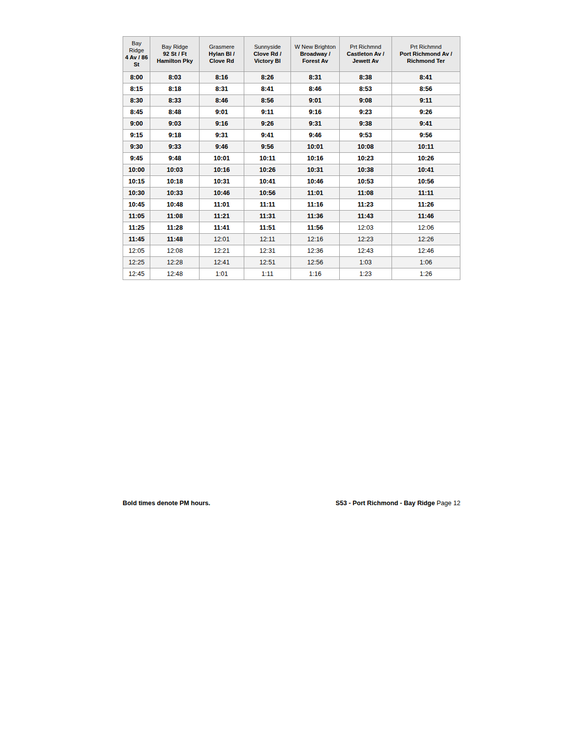| Bay Ridge 4 Av / 86 St | Bay Ridge 92 St / Ft Hamilton Pky | Grasmere Hylan Bl / Clove Rd | Sunnyside Clove Rd / Victory Bl | W New Brighton Broadway / Forest Av | Prt Richmnd Castleton Av / Jewett Av | Prt Richmnd Port Richmond Av / Richmond Ter |
| --- | --- | --- | --- | --- | --- | --- |
| 8:00 | 8:03 | 8:16 | 8:26 | 8:31 | 8:38 | 8:41 |
| 8:15 | 8:18 | 8:31 | 8:41 | 8:46 | 8:53 | 8:56 |
| 8:30 | 8:33 | 8:46 | 8:56 | 9:01 | 9:08 | 9:11 |
| 8:45 | 8:48 | 9:01 | 9:11 | 9:16 | 9:23 | 9:26 |
| 9:00 | 9:03 | 9:16 | 9:26 | 9:31 | 9:38 | 9:41 |
| 9:15 | 9:18 | 9:31 | 9:41 | 9:46 | 9:53 | 9:56 |
| 9:30 | 9:33 | 9:46 | 9:56 | 10:01 | 10:08 | 10:11 |
| 9:45 | 9:48 | 10:01 | 10:11 | 10:16 | 10:23 | 10:26 |
| 10:00 | 10:03 | 10:16 | 10:26 | 10:31 | 10:38 | 10:41 |
| 10:15 | 10:18 | 10:31 | 10:41 | 10:46 | 10:53 | 10:56 |
| 10:30 | 10:33 | 10:46 | 10:56 | 11:01 | 11:08 | 11:11 |
| 10:45 | 10:48 | 11:01 | 11:11 | 11:16 | 11:23 | 11:26 |
| 11:05 | 11:08 | 11:21 | 11:31 | 11:36 | 11:43 | 11:46 |
| 11:25 | 11:28 | 11:41 | 11:51 | 11:56 | 12:03 | 12:06 |
| 11:45 | 11:48 | 12:01 | 12:11 | 12:16 | 12:23 | 12:26 |
| 12:05 | 12:08 | 12:21 | 12:31 | 12:36 | 12:43 | 12:46 |
| 12:25 | 12:28 | 12:41 | 12:51 | 12:56 | 1:03 | 1:06 |
| 12:45 | 12:48 | 1:01 | 1:11 | 1:16 | 1:23 | 1:26 |
Bold times denote PM hours.
S53 - Port Richmond - Bay Ridge Page 12